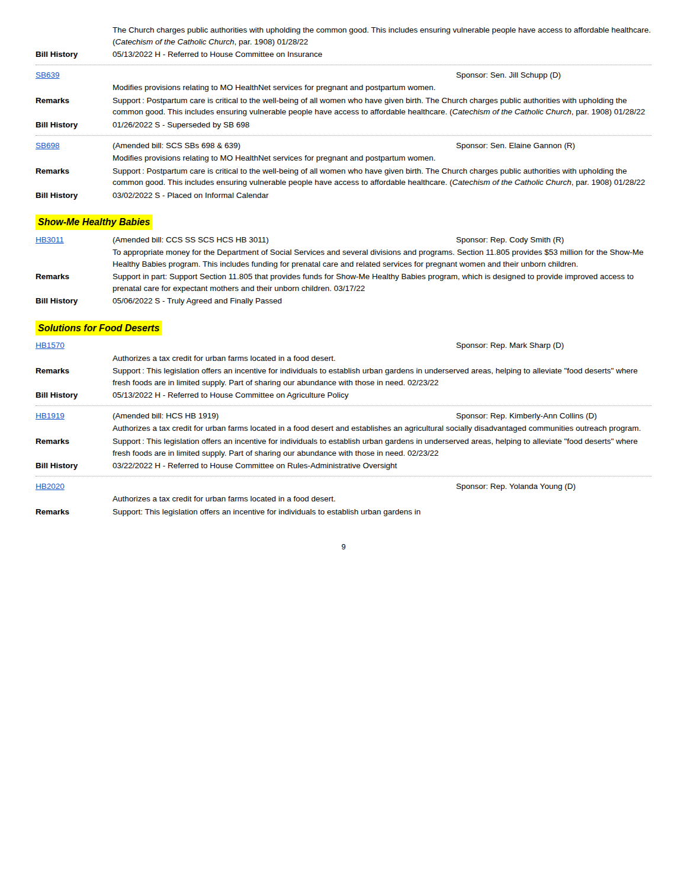| | The Church charges public authorities with upholding the common good. This includes ensuring vulnerable people have access to affordable healthcare. ( Catechism of the Catholic Church , par. 1908) 01/28/22 |
| Bill History | 05/13/2022 H - Referred to House Committee on Insurance |
| SB639 | Sponsor: Sen. Jill Schupp (D) |
| | Modifies provisions relating to MO HealthNet services for pregnant and postpartum women. |
| Remarks | Support : Postpartum care is critical to the well-being of all women who have given birth. The Church charges public authorities with upholding the common good. This includes ensuring vulnerable people have access to affordable healthcare. ( Catechism of the Catholic Church , par. 1908) 01/28/22 |
| Bill History | 01/26/2022 S - Superseded by SB 698 |
| SB698 | (Amended bill: SCS SBs 698 & 639) Sponsor: Sen. Elaine Gannon (R) |
| | Modifies provisions relating to MO HealthNet services for pregnant and postpartum women. |
| Remarks | Support : Postpartum care is critical to the well-being of all women who have given birth. The Church charges public authorities with upholding the common good. This includes ensuring vulnerable people have access to affordable healthcare. ( Catechism of the Catholic Church , par. 1908) 01/28/22 |
| Bill History | 03/02/2022 S - Placed on Informal Calendar |
Show-Me Healthy Babies
| HB3011 | (Amended bill: CCS SS SCS HCS HB 3011) Sponsor: Rep. Cody Smith (R) |
| | To appropriate money for the Department of Social Services and several divisions and programs. Section 11.805 provides $53 million for the Show-Me Healthy Babies program. This includes funding for prenatal care and related services for pregnant women and their unborn children. |
| Remarks | Support in part: Support Section 11.805 that provides funds for Show-Me Healthy Babies program, which is designed to provide improved access to prenatal care for expectant mothers and their unborn children. 03/17/22 |
| Bill History | 05/06/2022 S - Truly Agreed and Finally Passed |
Solutions for Food Deserts
| HB1570 | Sponsor: Rep. Mark Sharp (D) |
| | Authorizes a tax credit for urban farms located in a food desert. |
| Remarks | Support : This legislation offers an incentive for individuals to establish urban gardens in underserved areas, helping to alleviate "food deserts" where fresh foods are in limited supply. Part of sharing our abundance with those in need. 02/23/22 |
| Bill History | 05/13/2022 H - Referred to House Committee on Agriculture Policy |
| HB1919 | (Amended bill: HCS HB 1919) Sponsor: Rep. Kimberly-Ann Collins (D) |
| | Authorizes a tax credit for urban farms located in a food desert and establishes an agricultural socially disadvantaged communities outreach program. |
| Remarks | Support : This legislation offers an incentive for individuals to establish urban gardens in underserved areas, helping to alleviate "food deserts" where fresh foods are in limited supply. Part of sharing our abundance with those in need. 02/23/22 |
| Bill History | 03/22/2022 H - Referred to House Committee on Rules-Administrative Oversight |
| HB2020 | Sponsor: Rep. Yolanda Young (D) |
| | Authorizes a tax credit for urban farms located in a food desert. |
| Remarks | Support: This legislation offers an incentive for individuals to establish urban gardens in |
9